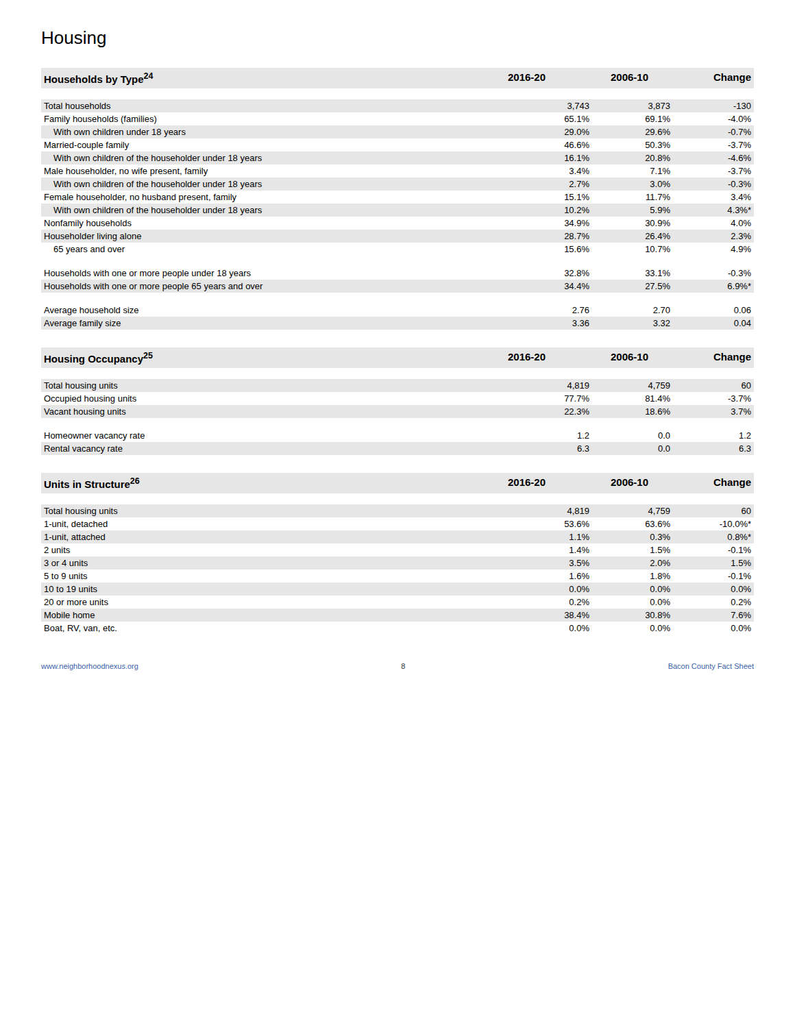Housing
Households by Type 24 2016-20 2006-10 Change
| Total households | 3,743 | 3,873 | -130 |
| Family households (families) | 65.1% | 69.1% | -4.0% |
| With own children under 18 years | 29.0% | 29.6% | -0.7% |
| Married-couple family | 46.6% | 50.3% | -3.7% |
| With own children of the householder under 18 years | 16.1% | 20.8% | -4.6% |
| Male householder, no wife present, family | 3.4% | 7.1% | -3.7% |
| With own children of the householder under 18 years | 2.7% | 3.0% | -0.3% |
| Female householder, no husband present, family | 15.1% | 11.7% | 3.4% |
| With own children of the householder under 18 years | 10.2% | 5.9% | 4.3%* |
| Nonfamily households | 34.9% | 30.9% | 4.0% |
| Householder living alone | 28.7% | 26.4% | 2.3% |
| 65 years and over | 15.6% | 10.7% | 4.9% |
| Households with one or more people under 18 years | 32.8% | 33.1% | -0.3% |
| Households with one or more people 65 years and over | 34.4% | 27.5% | 6.9%* |
| Average household size | 2.76 | 2.70 | 0.06 |
| Average family size | 3.36 | 3.32 | 0.04 |
Housing Occupancy 25 2016-20 2006-10 Change
| Total housing units | 4,819 | 4,759 | 60 |
| Occupied housing units | 77.7% | 81.4% | -3.7% |
| Vacant housing units | 22.3% | 18.6% | 3.7% |
| Homeowner vacancy rate | 1.2 | 0.0 | 1.2 |
| Rental vacancy rate | 6.3 | 0.0 | 6.3 |
Units in Structure 26 2016-20 2006-10 Change
| Total housing units | 4,819 | 4,759 | 60 |
| 1-unit, detached | 53.6% | 63.6% | -10.0%* |
| 1-unit, attached | 1.1% | 0.3% | 0.8%* |
| 2 units | 1.4% | 1.5% | -0.1% |
| 3 or 4 units | 3.5% | 2.0% | 1.5% |
| 5 to 9 units | 1.6% | 1.8% | -0.1% |
| 10 to 19 units | 0.0% | 0.0% | 0.0% |
| 20 or more units | 0.2% | 0.0% | 0.2% |
| Mobile home | 38.4% | 30.8% | 7.6% |
| Boat, RV, van, etc. | 0.0% | 0.0% | 0.0% |
www.neighborhoodnexus.org 8 Bacon County Fact Sheet